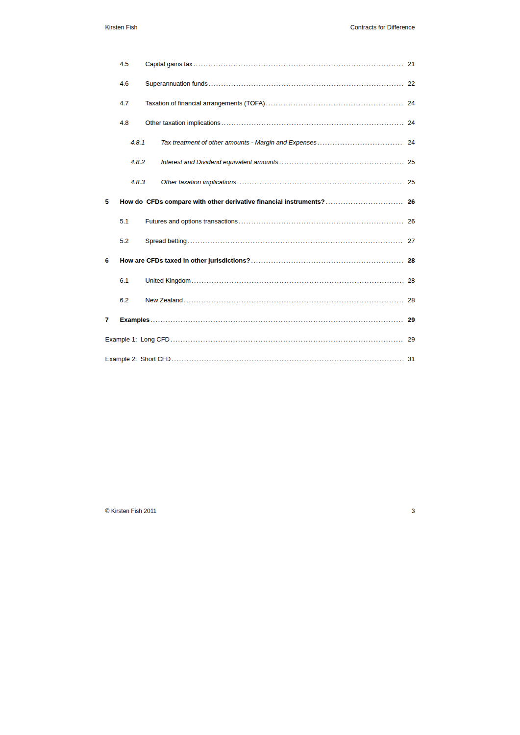Kirsten Fish Contracts for Difference
4.5 Capital gains tax ................................................................................................................... 21
4.6 Superannuation funds ........................................................................................................... 22
4.7 Taxation of financial arrangements (TOFA) ......................................................................... 24
4.8 Other taxation implications ................................................................................................. 24
4.8.1 Tax treatment of other amounts - Margin and Expenses ............................................... 24
4.8.2 Interest and Dividend equivalent amounts ...................................................................... 25
4.8.3 Other taxation implications ............................................................................................. 25
5 How do CFDs compare with other derivative financial instruments? ................................... 26
5.1 Futures and options transactions ........................................................................................... 26
5.2 Spread betting ......................................................................................................................... 27
6 How are CFDs taxed in other jurisdictions? ........................................................................... 28
6.1 United Kingdom ..................................................................................................................... 28
6.2 New Zealand ........................................................................................................................... 28
7 Examples ..................................................................................................................................... 29
Example 1: Long CFD ..................................................................................................................... 29
Example 2: Short CFD .................................................................................................................... 31
© Kirsten Fish 2011 3